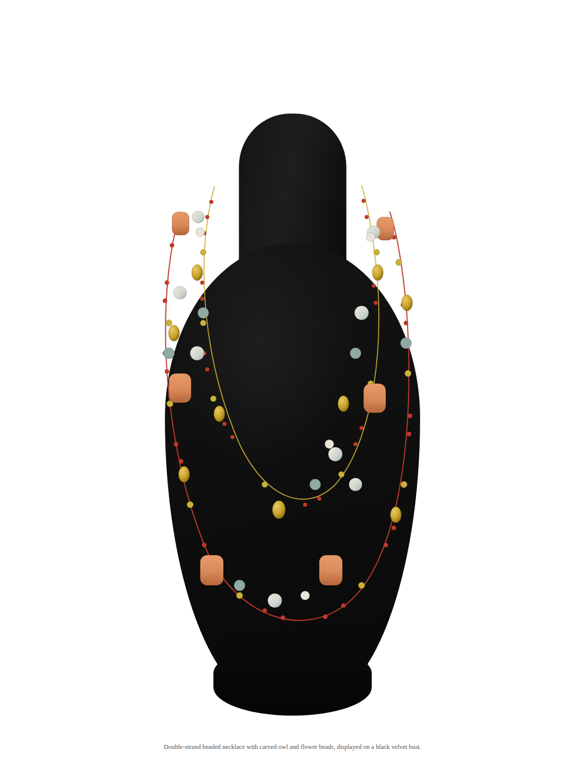Double-strand beaded necklace with owl and flower beads, shown on a black velvet display bust
Double-strand beaded necklace with carved owl and flower beads, displayed on a black velvet bust.